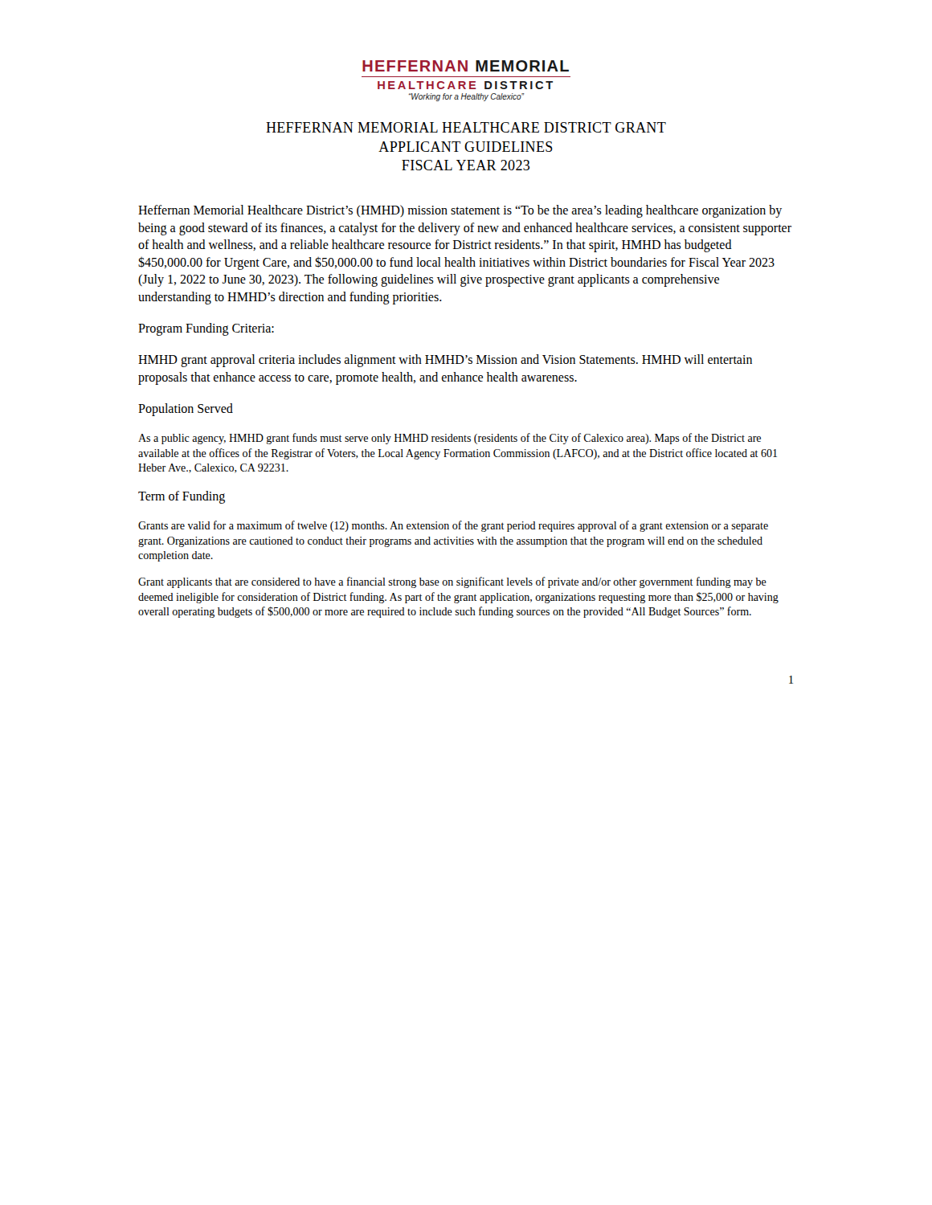HEFFERNAN MEMORIAL
HEALTHCARE DISTRICT
“Working for a Healthy Calexico”
HEFFERNAN MEMORIAL HEALTHCARE DISTRICT GRANT
APPLICANT GUIDELINES
FISCAL YEAR 2023
Heffernan Memorial Healthcare District’s (HMHD) mission statement is “To be the area’s leading healthcare organization by being a good steward of its finances, a catalyst for the delivery of new and enhanced healthcare services, a consistent supporter of health and wellness, and a reliable healthcare resource for District residents.” In that spirit, HMHD has budgeted $450,000.00 for Urgent Care, and $50,000.00 to fund local health initiatives within District boundaries for Fiscal Year 2023 (July 1, 2022 to June 30, 2023). The following guidelines will give prospective grant applicants a comprehensive understanding to HMHD’s direction and funding priorities.
Program Funding Criteria:
HMHD grant approval criteria includes alignment with HMHD’s Mission and Vision Statements. HMHD will entertain proposals that enhance access to care, promote health, and enhance health awareness.
Population Served
As a public agency, HMHD grant funds must serve only HMHD residents (residents of the City of Calexico area). Maps of the District are available at the offices of the Registrar of Voters, the Local Agency Formation Commission (LAFCO), and at the District office located at 601 Heber Ave., Calexico, CA 92231.
Term of Funding
Grants are valid for a maximum of twelve (12) months. An extension of the grant period requires approval of a grant extension or a separate grant. Organizations are cautioned to conduct their programs and activities with the assumption that the program will end on the scheduled completion date.
Grant applicants that are considered to have a financial strong base on significant levels of private and/or other government funding may be deemed ineligible for consideration of District funding. As part of the grant application, organizations requesting more than $25,000 or having overall operating budgets of $500,000 or more are required to include such funding sources on the provided “All Budget Sources” form.
1